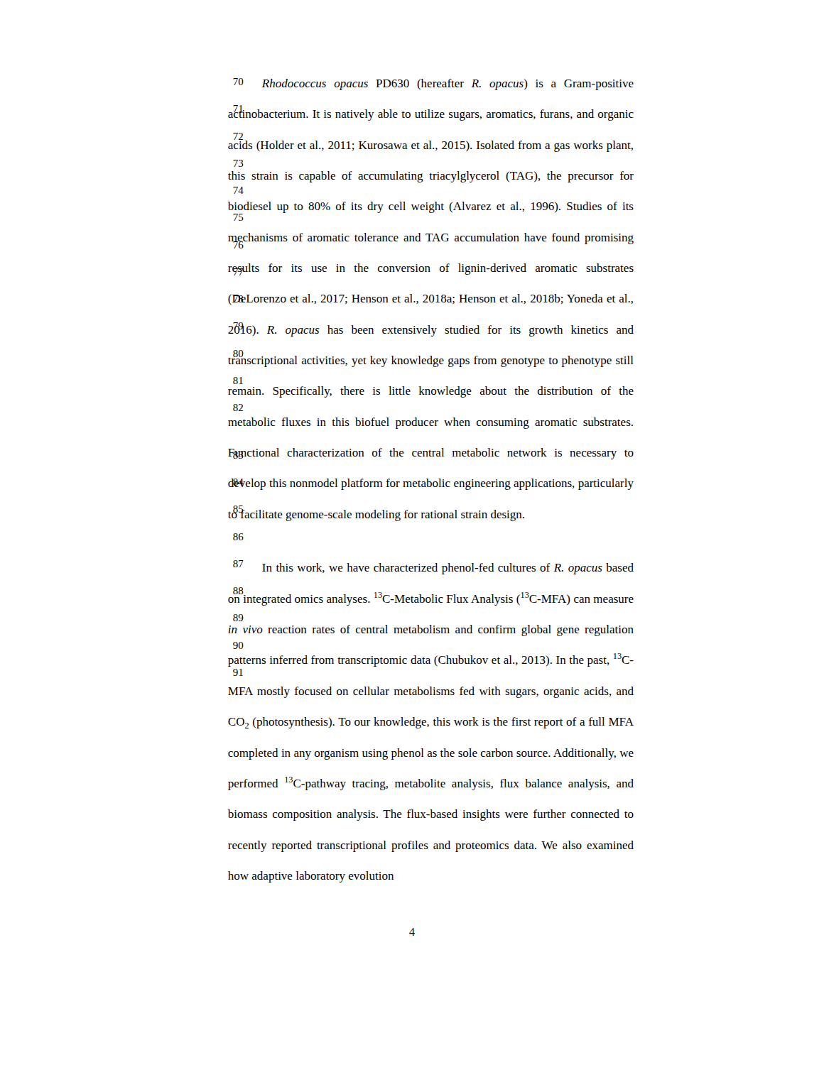70
71
72
73
74
75
76
77
78
79
80
81
82
83
84
85
86
87
88
89
90
91
Rhodococcus opacus PD630 (hereafter R. opacus) is a Gram-positive actinobacterium. It is natively able to utilize sugars, aromatics, furans, and organic acids (Holder et al., 2011; Kurosawa et al., 2015). Isolated from a gas works plant, this strain is capable of accumulating triacylglycerol (TAG), the precursor for biodiesel up to 80% of its dry cell weight (Alvarez et al., 1996). Studies of its mechanisms of aromatic tolerance and TAG accumulation have found promising results for its use in the conversion of lignin-derived aromatic substrates (DeLorenzo et al., 2017; Henson et al., 2018a; Henson et al., 2018b; Yoneda et al., 2016). R. opacus has been extensively studied for its growth kinetics and transcriptional activities, yet key knowledge gaps from genotype to phenotype still remain. Specifically, there is little knowledge about the distribution of the metabolic fluxes in this biofuel producer when consuming aromatic substrates. Functional characterization of the central metabolic network is necessary to develop this nonmodel platform for metabolic engineering applications, particularly to facilitate genome-scale modeling for rational strain design.
In this work, we have characterized phenol-fed cultures of R. opacus based on integrated omics analyses. 13C-Metabolic Flux Analysis (13C-MFA) can measure in vivo reaction rates of central metabolism and confirm global gene regulation patterns inferred from transcriptomic data (Chubukov et al., 2013). In the past, 13C-MFA mostly focused on cellular metabolisms fed with sugars, organic acids, and CO2 (photosynthesis). To our knowledge, this work is the first report of a full MFA completed in any organism using phenol as the sole carbon source. Additionally, we performed 13C-pathway tracing, metabolite analysis, flux balance analysis, and biomass composition analysis. The flux-based insights were further connected to recently reported transcriptional profiles and proteomics data. We also examined how adaptive laboratory evolution
4